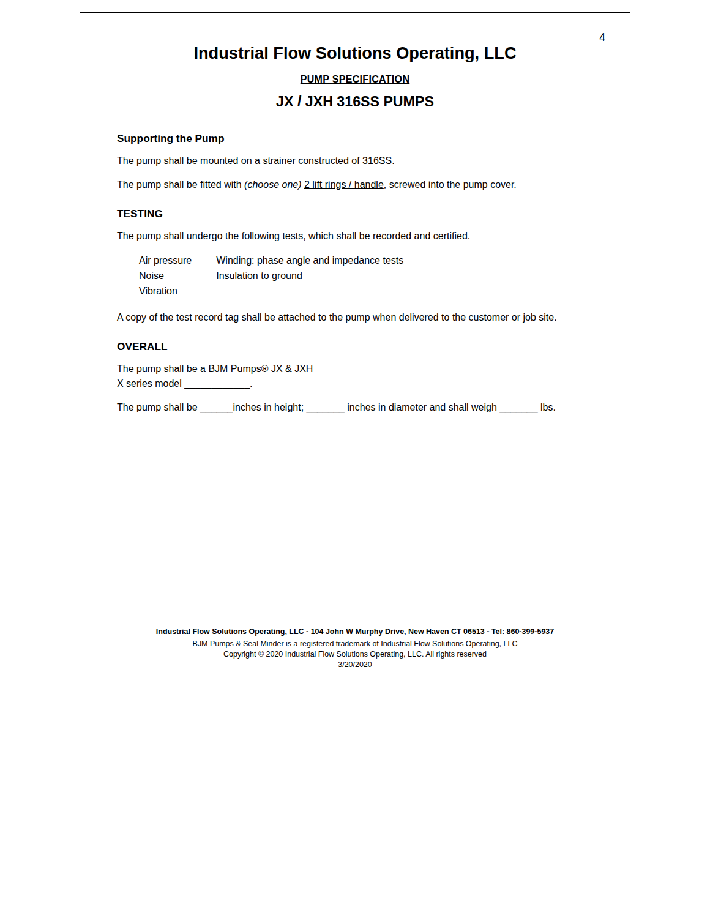4
Industrial Flow Solutions Operating, LLC
PUMP SPECIFICATION
JX / JXH 316SS PUMPS
Supporting the Pump
The pump shall be mounted on a strainer constructed of 316SS.
The pump shall be fitted with (choose one) 2 lift rings / handle, screwed into the pump cover.
TESTING
The pump shall undergo the following tests, which shall be recorded and certified.
| Air pressure | Winding: phase angle and impedance tests |
| Noise | Insulation to ground |
| Vibration | |
A copy of the test record tag shall be attached to the pump when delivered to the customer or job site.
OVERALL
The pump shall be a BJM Pumps® JX & JXH
X series model ____________.
The pump shall be ______inches in height; _______ inches in diameter and shall weigh _______ lbs.
Industrial Flow Solutions Operating, LLC - 104 John W Murphy Drive, New Haven CT 06513 - Tel: 860-399-5937
BJM Pumps & Seal Minder is a registered trademark of Industrial Flow Solutions Operating, LLC
Copyright © 2020 Industrial Flow Solutions Operating, LLC. All rights reserved
3/20/2020